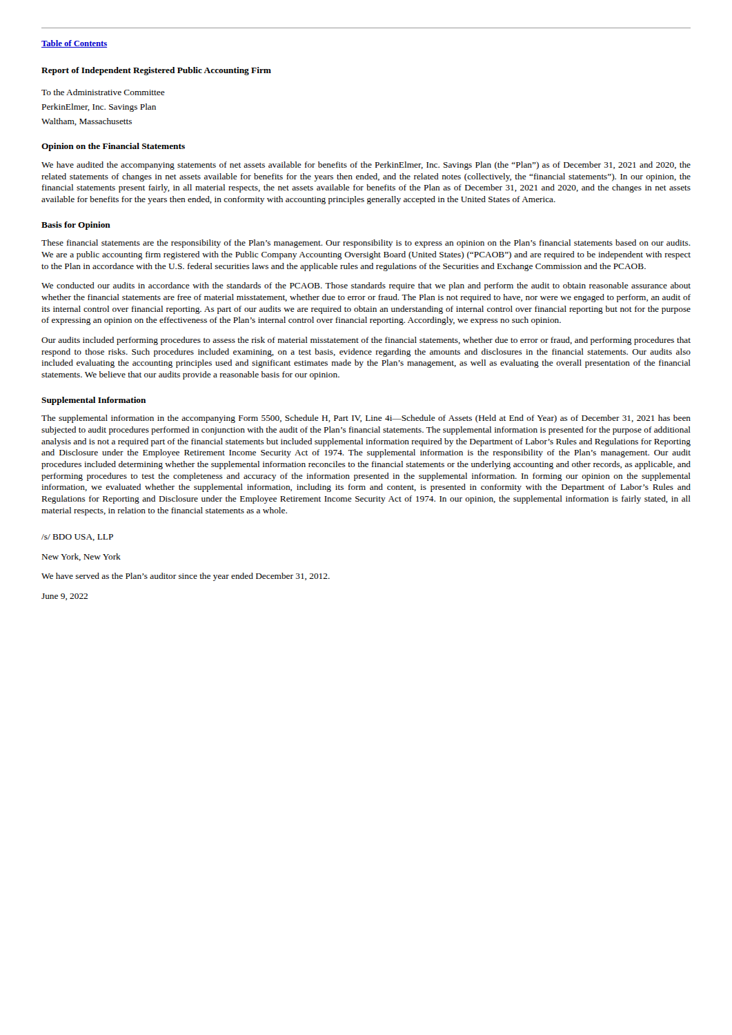Table of Contents
Report of Independent Registered Public Accounting Firm
To the Administrative Committee
PerkinElmer, Inc. Savings Plan
Waltham, Massachusetts
Opinion on the Financial Statements
We have audited the accompanying statements of net assets available for benefits of the PerkinElmer, Inc. Savings Plan (the “Plan”) as of December 31, 2021 and 2020, the related statements of changes in net assets available for benefits for the years then ended, and the related notes (collectively, the “financial statements”). In our opinion, the financial statements present fairly, in all material respects, the net assets available for benefits of the Plan as of December 31, 2021 and 2020, and the changes in net assets available for benefits for the years then ended, in conformity with accounting principles generally accepted in the United States of America.
Basis for Opinion
These financial statements are the responsibility of the Plan’s management. Our responsibility is to express an opinion on the Plan’s financial statements based on our audits. We are a public accounting firm registered with the Public Company Accounting Oversight Board (United States) (“PCAOB”) and are required to be independent with respect to the Plan in accordance with the U.S. federal securities laws and the applicable rules and regulations of the Securities and Exchange Commission and the PCAOB.
We conducted our audits in accordance with the standards of the PCAOB. Those standards require that we plan and perform the audit to obtain reasonable assurance about whether the financial statements are free of material misstatement, whether due to error or fraud. The Plan is not required to have, nor were we engaged to perform, an audit of its internal control over financial reporting. As part of our audits we are required to obtain an understanding of internal control over financial reporting but not for the purpose of expressing an opinion on the effectiveness of the Plan’s internal control over financial reporting. Accordingly, we express no such opinion.
Our audits included performing procedures to assess the risk of material misstatement of the financial statements, whether due to error or fraud, and performing procedures that respond to those risks. Such procedures included examining, on a test basis, evidence regarding the amounts and disclosures in the financial statements. Our audits also included evaluating the accounting principles used and significant estimates made by the Plan’s management, as well as evaluating the overall presentation of the financial statements. We believe that our audits provide a reasonable basis for our opinion.
Supplemental Information
The supplemental information in the accompanying Form 5500, Schedule H, Part IV, Line 4i—Schedule of Assets (Held at End of Year) as of December 31, 2021 has been subjected to audit procedures performed in conjunction with the audit of the Plan’s financial statements. The supplemental information is presented for the purpose of additional analysis and is not a required part of the financial statements but included supplemental information required by the Department of Labor’s Rules and Regulations for Reporting and Disclosure under the Employee Retirement Income Security Act of 1974. The supplemental information is the responsibility of the Plan’s management. Our audit procedures included determining whether the supplemental information reconciles to the financial statements or the underlying accounting and other records, as applicable, and performing procedures to test the completeness and accuracy of the information presented in the supplemental information. In forming our opinion on the supplemental information, we evaluated whether the supplemental information, including its form and content, is presented in conformity with the Department of Labor’s Rules and Regulations for Reporting and Disclosure under the Employee Retirement Income Security Act of 1974. In our opinion, the supplemental information is fairly stated, in all material respects, in relation to the financial statements as a whole.
/s/ BDO USA, LLP
New York, New York
We have served as the Plan’s auditor since the year ended December 31, 2012.
June 9, 2022